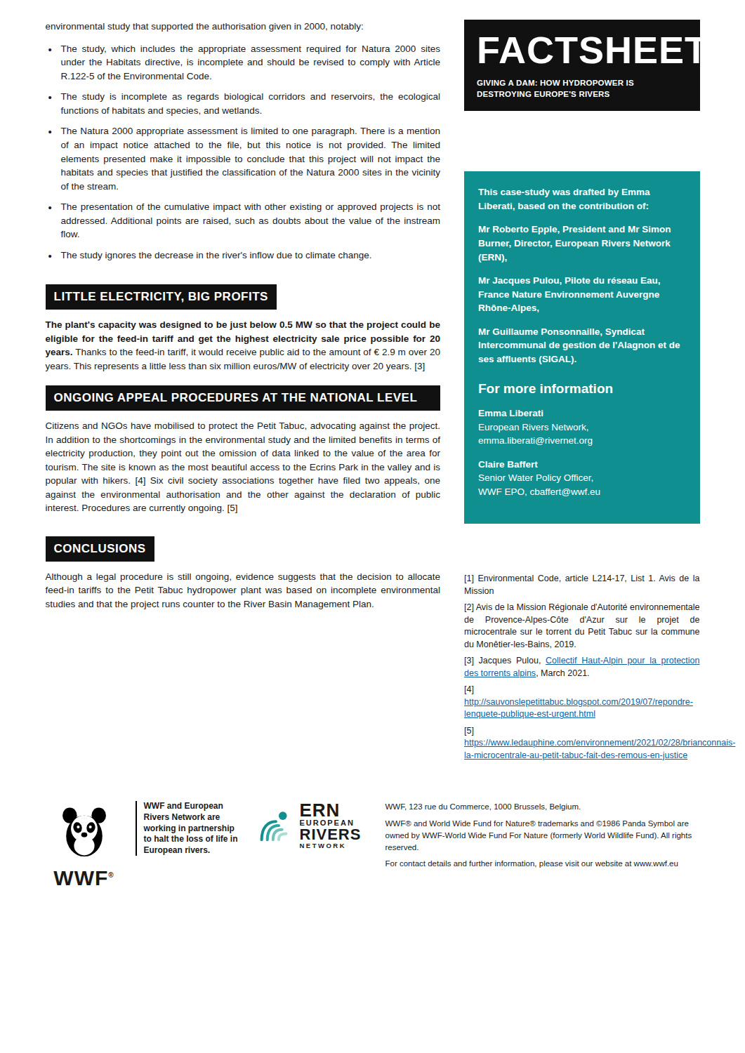environmental study that supported the authorisation given in 2000, notably:
The study, which includes the appropriate assessment required for Natura 2000 sites under the Habitats directive, is incomplete and should be revised to comply with Article R.122-5 of the Environmental Code.
The study is incomplete as regards biological corridors and reservoirs, the ecological functions of habitats and species, and wetlands.
The Natura 2000 appropriate assessment is limited to one paragraph. There is a mention of an impact notice attached to the file, but this notice is not provided. The limited elements presented make it impossible to conclude that this project will not impact the habitats and species that justified the classification of the Natura 2000 sites in the vicinity of the stream.
The presentation of the cumulative impact with other existing or approved projects is not addressed. Additional points are raised, such as doubts about the value of the instream flow.
The study ignores the decrease in the river's inflow due to climate change.
Little electricity, big profits
The plant's capacity was designed to be just below 0.5 MW so that the project could be eligible for the feed-in tariff and get the highest electricity sale price possible for 20 years. Thanks to the feed-in tariff, it would receive public aid to the amount of € 2.9 m over 20 years. This represents a little less than six million euros/MW of electricity over 20 years. [3]
Ongoing appeal procedures at the national level
Citizens and NGOs have mobilised to protect the Petit Tabuc, advocating against the project. In addition to the shortcomings in the environmental study and the limited benefits in terms of electricity production, they point out the omission of data linked to the value of the area for tourism. The site is known as the most beautiful access to the Ecrins Park in the valley and is popular with hikers. [4] Six civil society associations together have filed two appeals, one against the environmental authorisation and the other against the declaration of public interest. Procedures are currently ongoing. [5]
Conclusions
Although a legal procedure is still ongoing, evidence suggests that the decision to allocate feed-in tariffs to the Petit Tabuc hydropower plant was based on incomplete environmental studies and that the project runs counter to the River Basin Management Plan.
Factsheet
Giving a dam: how hydropower is
destroying Europe's rivers
This case-study was drafted by Emma Liberati, based on the contribution of:
Mr Roberto Epple, President and Mr Simon Burner, Director, European Rivers Network (ERN),
Mr Jacques Pulou, Pilote du réseau Eau, France Nature Environnement Auvergne Rhône-Alpes,
Mr Guillaume Ponsonnaille, Syndicat Intercommunal de gestion de l'Alagnon et de ses affluents (SIGAL).
For more information
Emma Liberati European Rivers Network,
emma.liberati@rivernet.org
Claire Baffert Senior Water Policy Officer,
WWF EPO, cbaffert@wwf.eu
[1] Environmental Code, article L214-17, List 1. Avis de la Mission
[2] Avis de la Mission Régionale d'Autorité environnementale de Provence-Alpes-Côte d'Azur sur le projet de microcentrale sur le torrent du Petit Tabuc sur la commune du Monêtier-les-Bains, 2019.
[3] Jacques Pulou, Collectif Haut-Alpin pour la protection des torrents alpins, March 2021.
[4] http://sauvonslepetittabuc.blogspot.com/2019/07/repondre-lenquete-publique-est-urgent.html
[5] https://www.ledauphine.com/environnement/2021/02/28/brianconnais-la-microcentrale-au-petit-tabuc-fait-des-remous-en-justice
WWF®
WWF and European Rivers Network are working in partnership to halt the loss of life in European rivers.
ERN
EUROPEAN
RIVERS
NETWORK
WWF, 123 rue du Commerce, 1000 Brussels, Belgium.
WWF® and World Wide Fund for Nature® trademarks and ©1986 Panda Symbol are owned by WWF-World Wide Fund For Nature (formerly World Wildlife Fund). All rights reserved.
For contact details and further information, please visit our website at www.wwf.eu